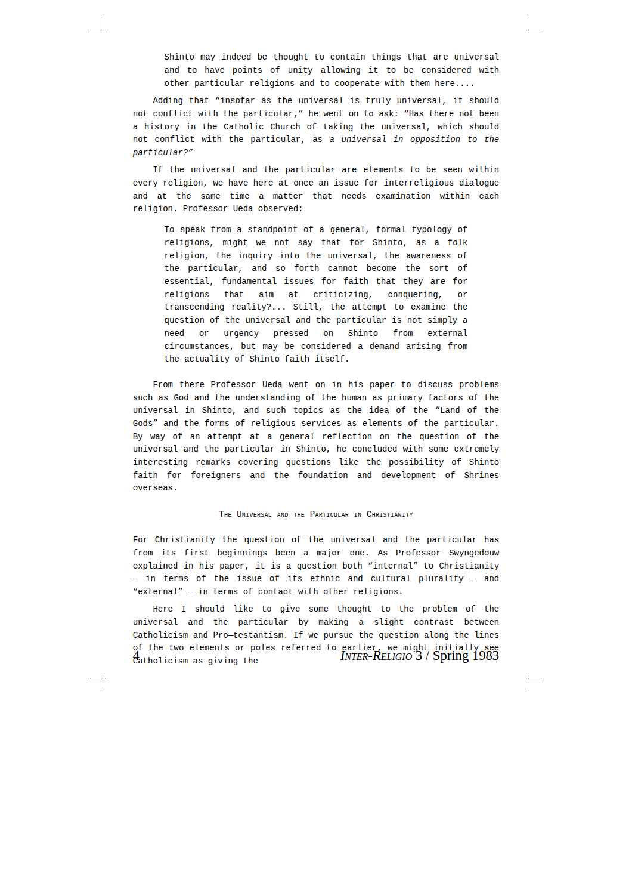Shinto may indeed be thought to contain things that are universal and to have points of unity allowing it to be considered with other particular religions and to cooperate with them here....
Adding that “insofar as the universal is truly universal, it should not conflict with the particular,” he went on to ask: “Has there not been a history in the Catholic Church of taking the universal, which should not conflict with the particular, as a universal in opposition to the particular?”
If the universal and the particular are elements to be seen within every religion, we have here at once an issue for interreligious dialogue and at the same time a matter that needs examination within each religion. Professor Ueda observed:
To speak from a standpoint of a general, formal typology of religions, might we not say that for Shinto, as a folk religion, the inquiry into the universal, the awareness of the particular, and so forth cannot become the sort of essential, fundamental issues for faith that they are for religions that aim at criticizing, conquering, or transcending reality?... Still, the attempt to examine the question of the universal and the particular is not simply a need or urgency pressed on Shinto from external circumstances, but may be considered a demand arising from the actuality of Shinto faith itself.
From there Professor Ueda went on in his paper to discuss problems such as God and the understanding of the human as primary factors of the universal in Shinto, and such topics as the idea of the “Land of the Gods” and the forms of religious services as elements of the particular. By way of an attempt at a general reflection on the question of the universal and the particular in Shinto, he concluded with some extremely interesting remarks covering questions like the possibility of Shinto faith for foreigners and the foundation and development of Shrines overseas.
The Universal and the Particular in Christianity
For Christianity the question of the universal and the particular has from its first beginnings been a major one. As Professor Swyngedouw explained in his paper, it is a question both “internal” to Christianity — in terms of the issue of its ethnic and cultural plurality — and “external” — in terms of contact with other religions.
Here I should like to give some thought to the problem of the universal and the particular by making a slight contrast between Catholicism and Pro—testantism. If we pursue the question along the lines of the two elements or poles referred to earlier, we might initially see Catholicism as giving the
4 Inter-Religio 3 / Spring 1983